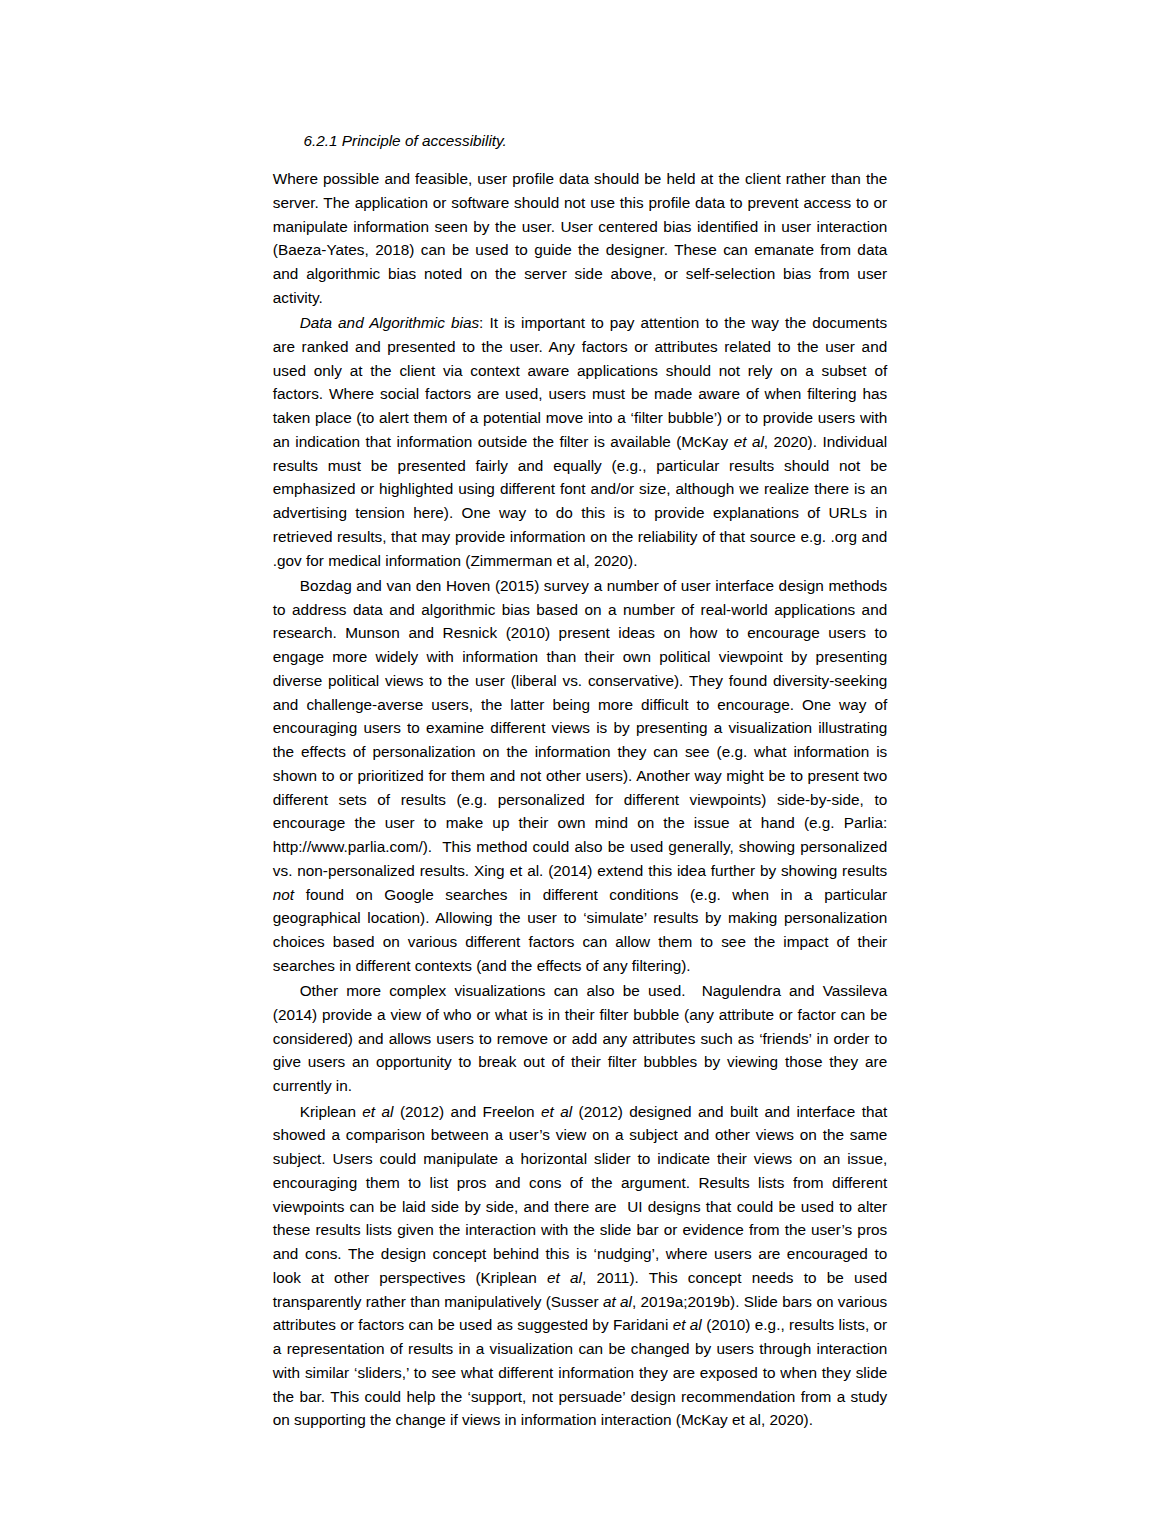6.2.1 Principle of accessibility.
Where possible and feasible, user profile data should be held at the client rather than the server. The application or software should not use this profile data to prevent access to or manipulate information seen by the user. User centered bias identified in user interaction (Baeza-Yates, 2018) can be used to guide the designer. These can emanate from data and algorithmic bias noted on the server side above, or self-selection bias from user activity.
Data and Algorithmic bias: It is important to pay attention to the way the documents are ranked and presented to the user. Any factors or attributes related to the user and used only at the client via context aware applications should not rely on a subset of factors. Where social factors are used, users must be made aware of when filtering has taken place (to alert them of a potential move into a ‘filter bubble’) or to provide users with an indication that information outside the filter is available (McKay et al, 2020). Individual results must be presented fairly and equally (e.g., particular results should not be emphasized or highlighted using different font and/or size, although we realize there is an advertising tension here). One way to do this is to provide explanations of URLs in retrieved results, that may provide information on the reliability of that source e.g. .org and .gov for medical information (Zimmerman et al, 2020).
Bozdag and van den Hoven (2015) survey a number of user interface design methods to address data and algorithmic bias based on a number of real-world applications and research. Munson and Resnick (2010) present ideas on how to encourage users to engage more widely with information than their own political viewpoint by presenting diverse political views to the user (liberal vs. conservative). They found diversity-seeking and challenge-averse users, the latter being more difficult to encourage. One way of encouraging users to examine different views is by presenting a visualization illustrating the effects of personalization on the information they can see (e.g. what information is shown to or prioritized for them and not other users). Another way might be to present two different sets of results (e.g. personalized for different viewpoints) side-by-side, to encourage the user to make up their own mind on the issue at hand (e.g. Parlia: http://www.parlia.com/). This method could also be used generally, showing personalized vs. non-personalized results. Xing et al. (2014) extend this idea further by showing results not found on Google searches in different conditions (e.g. when in a particular geographical location). Allowing the user to ‘simulate’ results by making personalization choices based on various different factors can allow them to see the impact of their searches in different contexts (and the effects of any filtering).
Other more complex visualizations can also be used. Nagulendra and Vassileva (2014) provide a view of who or what is in their filter bubble (any attribute or factor can be considered) and allows users to remove or add any attributes such as ‘friends’ in order to give users an opportunity to break out of their filter bubbles by viewing those they are currently in.
Kriplean et al (2012) and Freelon et al (2012) designed and built and interface that showed a comparison between a user’s view on a subject and other views on the same subject. Users could manipulate a horizontal slider to indicate their views on an issue, encouraging them to list pros and cons of the argument. Results lists from different viewpoints can be laid side by side, and there are UI designs that could be used to alter these results lists given the interaction with the slide bar or evidence from the user’s pros and cons. The design concept behind this is ‘nudging’, where users are encouraged to look at other perspectives (Kriplean et al, 2011). This concept needs to be used transparently rather than manipulatively (Susser at al, 2019a;2019b). Slide bars on various attributes or factors can be used as suggested by Faridani et al (2010) e.g., results lists, or a representation of results in a visualization can be changed by users through interaction with similar ‘sliders,’ to see what different information they are exposed to when they slide the bar. This could help the ‘support, not persuade’ design recommendation from a study on supporting the change if views in information interaction (McKay et al, 2020).